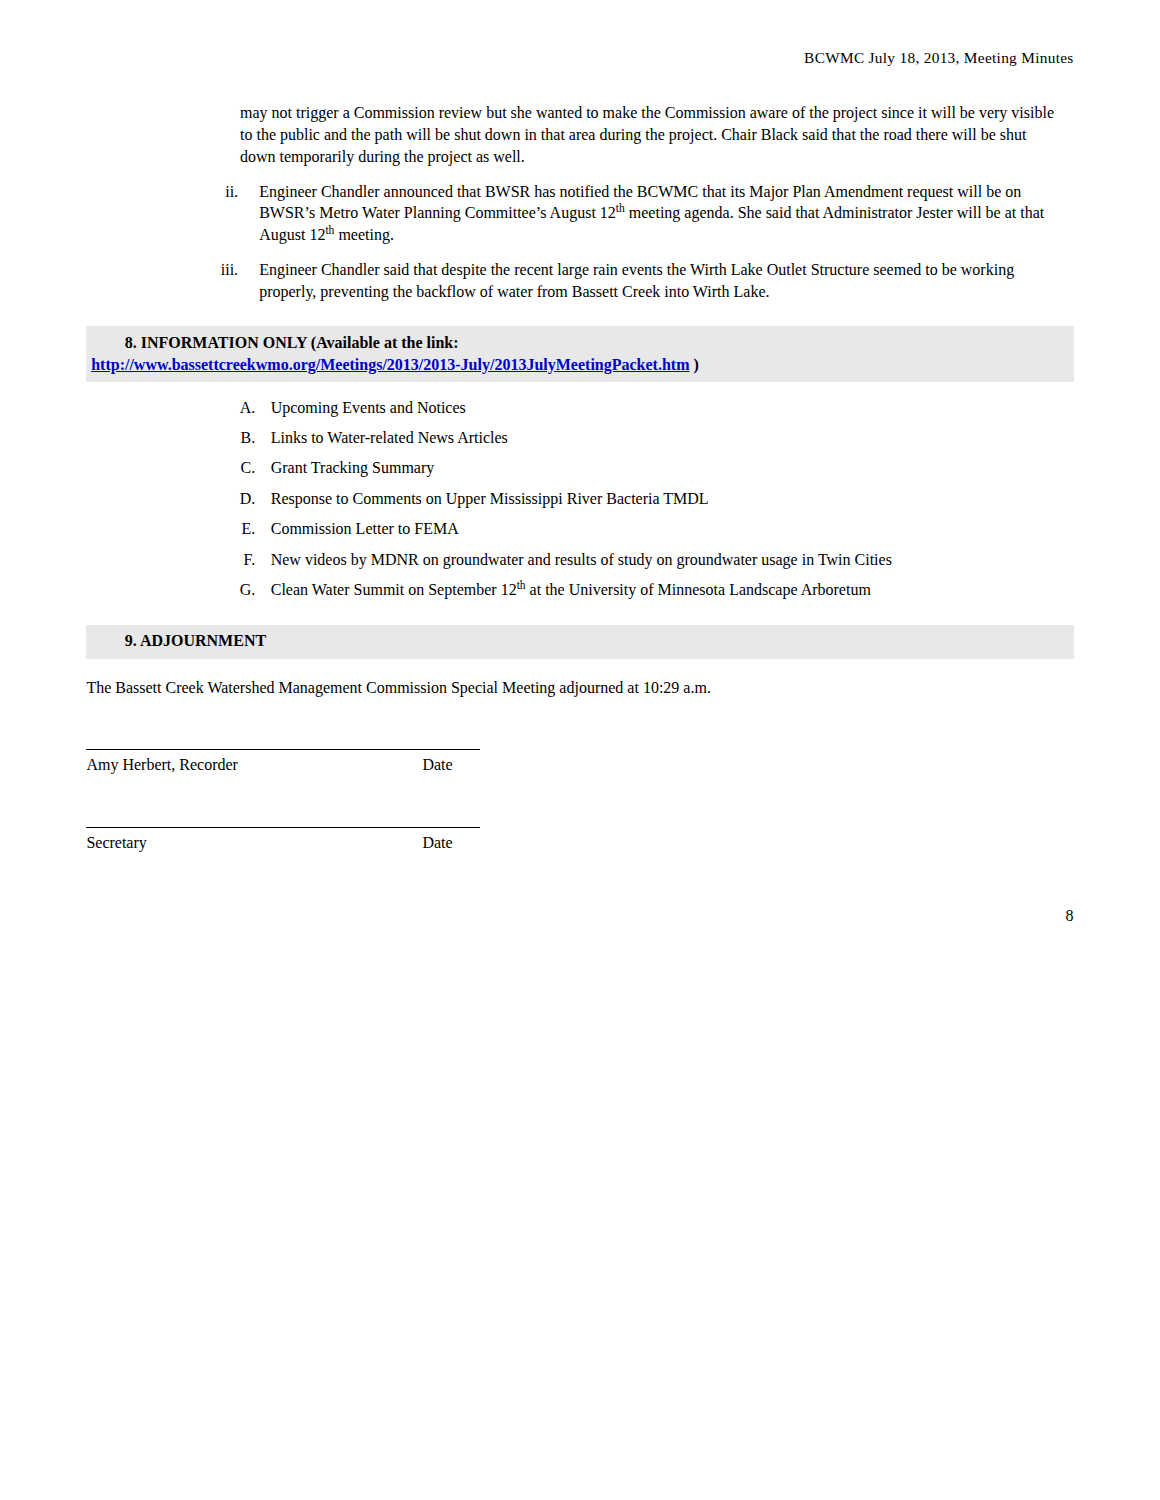BCWMC July 18, 2013, Meeting Minutes
may not trigger a Commission review but she wanted to make the Commission aware of the project since it will be very visible to the public and the path will be shut down in that area during the project. Chair Black said that the road there will be shut down temporarily during the project as well.
ii.
Engineer Chandler announced that BWSR has notified the BCWMC that its Major Plan Amendment request will be on BWSR’s Metro Water Planning Committee’s August 12th meeting agenda. She said that Administrator Jester will be at that August 12th meeting.
iii.
Engineer Chandler said that despite the recent large rain events the Wirth Lake Outlet Structure seemed to be working properly, preventing the backflow of water from Bassett Creek into Wirth Lake.
8. INFORMATION ONLY (Available at the link:
http://www.bassettcreekwmo.org/Meetings/2013/2013-July/2013JulyMeetingPacket.htm )
Upcoming Events and Notices
Links to Water-related News Articles
Grant Tracking Summary
Response to Comments on Upper Mississippi River Bacteria TMDL
Commission Letter to FEMA
New videos by MDNR on groundwater and results of study on groundwater usage in Twin Cities
Clean Water Summit on September 12th at the University of Minnesota Landscape Arboretum
9. ADJOURNMENT
The Bassett Creek Watershed Management Commission Special Meeting adjourned at 10:29 a.m.
Amy Herbert, Recorder
Date
Secretary
Date
8